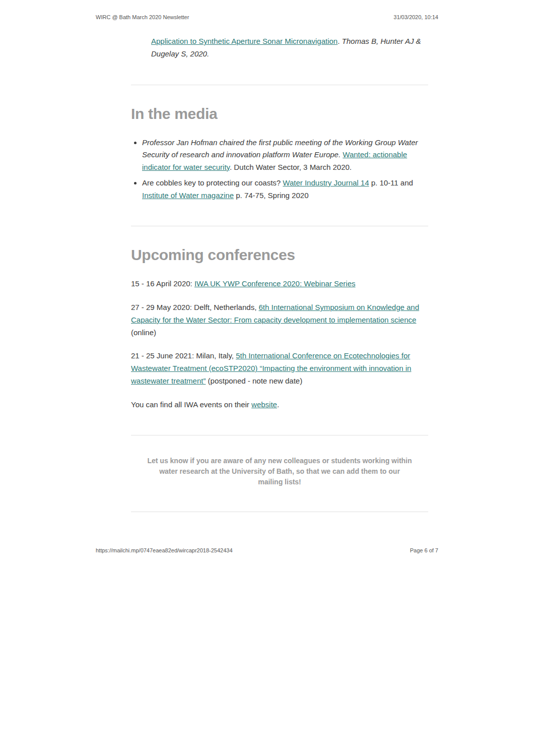WIRC @ Bath March 2020 Newsletter 31/03/2020, 10:14
Application to Synthetic Aperture Sonar Micronavigation. Thomas B, Hunter AJ & Dugelay S, 2020.
In the media
Professor Jan Hofman chaired the first public meeting of the Working Group Water Security of research and innovation platform Water Europe. Wanted: actionable indicator for water security. Dutch Water Sector, 3 March 2020.
Are cobbles key to protecting our coasts? Water Industry Journal 14 p. 10-11 and Institute of Water magazine p. 74-75, Spring 2020
Upcoming conferences
15 - 16 April 2020: IWA UK YWP Conference 2020: Webinar Series
27 - 29 May 2020: Delft, Netherlands, 6th International Symposium on Knowledge and Capacity for the Water Sector: From capacity development to implementation science (online)
21 - 25 June 2021: Milan, Italy, 5th International Conference on Ecotechnologies for Wastewater Treatment (ecoSTP2020) “Impacting the environment with innovation in wastewater treatment” (postponed - note new date)
You can find all IWA events on their website.
Let us know if you are aware of any new colleagues or students working within water research at the University of Bath, so that we can add them to our mailing lists!
https://mailchi.mp/0747eaea82ed/wircapr2018-2542434 Page 6 of 7